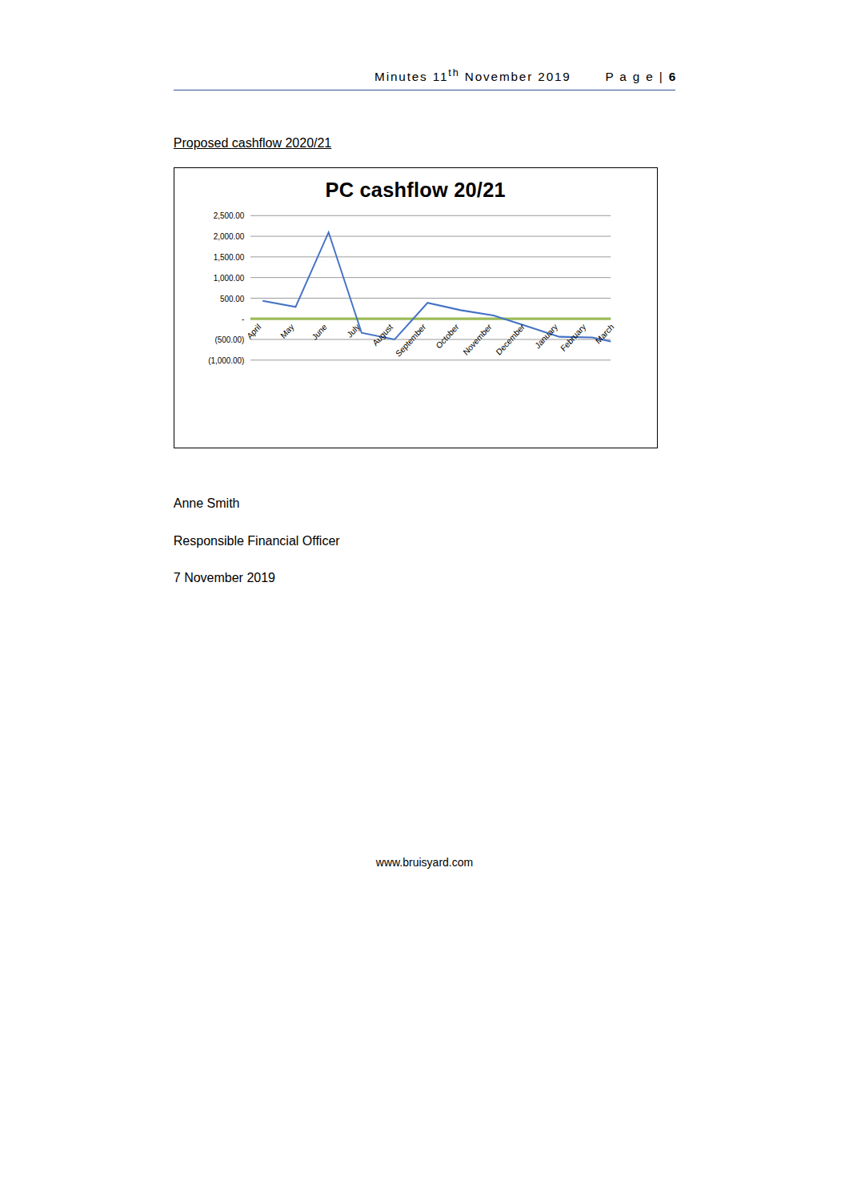Minutes 11th November 2019 P a g e | 6
Proposed cashflow 2020/21
PC cashflow 20/21
2,500.00 2,000.00 1,500.00 1,000.00 500.00 - (500.00) (1,000.00) April May June July August September October November December January February March
Anne Smith
Responsible Financial Officer
7 November 2019
www.bruisyard.com